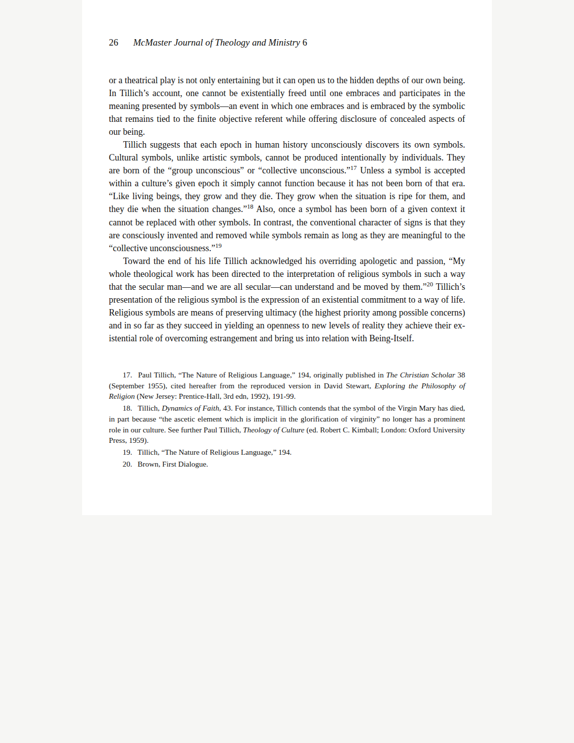26 McMaster Journal of Theology and Ministry 6
or a theatrical play is not only entertaining but it can open us to the hidden depths of our own being. In Tillich’s account, one cannot be existentially freed until one embraces and participates in the meaning presented by symbols—an event in which one embraces and is embraced by the symbolic that remains tied to the finite objective referent while offering disclosure of concealed aspects of our being.
Tillich suggests that each epoch in human history unconsciously discovers its own symbols. Cultural symbols, unlike artistic symbols, cannot be produced intentionally by individuals. They are born of the “group unconscious” or “collective unconscious.”17 Unless a symbol is accepted within a culture’s given epoch it simply cannot function because it has not been born of that era. “Like living beings, they grow and they die. They grow when the situation is ripe for them, and they die when the situation changes.”18 Also, once a symbol has been born of a given context it cannot be replaced with other symbols. In contrast, the conventional character of signs is that they are consciously invented and removed while symbols remain as long as they are meaningful to the “collective unconsciousness.”19
Toward the end of his life Tillich acknowledged his overriding apologetic and passion, “My whole theological work has been directed to the interpretation of religious symbols in such a way that the secular man—and we are all secular—can understand and be moved by them.”20 Tillich’s presentation of the religious symbol is the expression of an existential commitment to a way of life. Religious symbols are means of preserving ultimacy (the highest priority among possible concerns) and in so far as they succeed in yielding an openness to new levels of reality they achieve their existential role of overcoming estrangement and bring us into relation with Being-Itself.
17. Paul Tillich, “The Nature of Religious Language,” 194, originally published in The Christian Scholar 38 (September 1955), cited hereafter from the reproduced version in David Stewart, Exploring the Philosophy of Religion (New Jersey: Prentice-Hall, 3rd edn, 1992), 191-99.
18. Tillich, Dynamics of Faith, 43. For instance, Tillich contends that the symbol of the Virgin Mary has died, in part because “the ascetic element which is implicit in the glorification of virginity” no longer has a prominent role in our culture. See further Paul Tillich, Theology of Culture (ed. Robert C. Kimball; London: Oxford University Press, 1959).
19. Tillich, “The Nature of Religious Language,” 194.
20. Brown, First Dialogue.